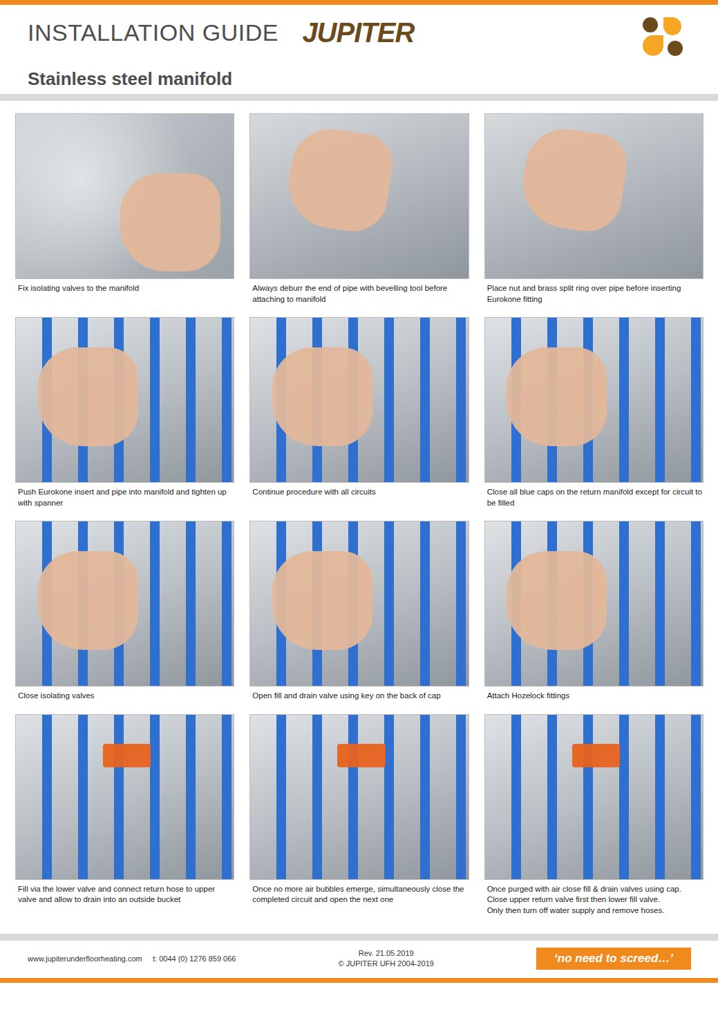INSTALLATION GUIDE
JUPITER
Stainless steel manifold
Fix isolating valves to the manifold
Always deburr the end of pipe with bevelling tool before attaching to manifold
Place nut and brass split ring over pipe before inserting Eurokone fitting
Push Eurokone insert and pipe into manifold and tighten up with spanner
Continue procedure with all circuits
Close all blue caps on the return manifold except for circuit to be filled
Close isolating valves
Open fill and drain valve using key on the back of cap
Attach Hozelock fittings
Fill via the lower valve and connect return hose to upper valve and allow to drain into an outside bucket
Once no more air bubbles emerge, simultaneously close the completed circuit and open the next one
Once purged with air close fill & drain valves using cap.
Close upper return valve first then lower fill valve.
Only then turn off water supply and remove hoses.
www.jupiterunderfloorheating.com t: 0044 (0) 1276 859 066
Rev. 21.05.2019
© JUPITER UFH 2004-2019
‘no need to screed…’